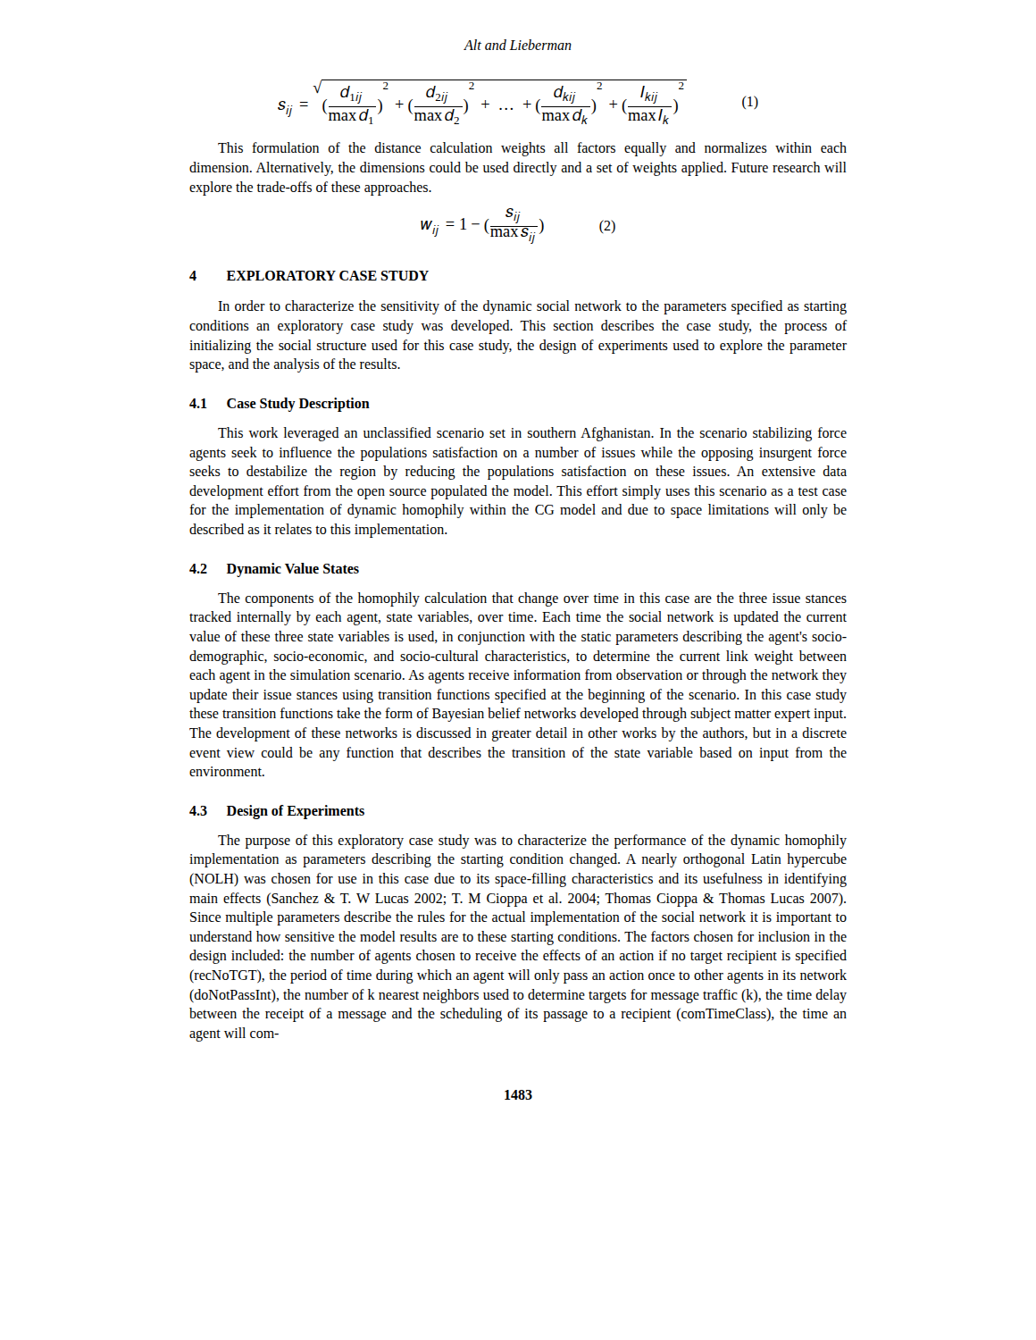Alt and Lieberman
sij = ( d1ij maxd1 ) 2 + ( d2ij maxd2 ) 2 + … + ( dkij maxdk ) 2 + ( Ikij maxIk ) 2
(1)
This formulation of the distance calculation weights all factors equally and normalizes within each dimension. Alternatively, the dimensions could be used directly and a set of weights applied. Future research will explore the trade-offs of these approaches.
wij = 1 − ( sij maxsij )
(2)
4 EXPLORATORY CASE STUDY
In order to characterize the sensitivity of the dynamic social network to the parameters specified as starting conditions an exploratory case study was developed. This section describes the case study, the process of initializing the social structure used for this case study, the design of experiments used to explore the parameter space, and the analysis of the results.
4.1 Case Study Description
This work leveraged an unclassified scenario set in southern Afghanistan. In the scenario stabilizing force agents seek to influence the populations satisfaction on a number of issues while the opposing insurgent force seeks to destabilize the region by reducing the populations satisfaction on these issues. An extensive data development effort from the open source populated the model. This effort simply uses this scenario as a test case for the implementation of dynamic homophily within the CG model and due to space limitations will only be described as it relates to this implementation.
4.2 Dynamic Value States
The components of the homophily calculation that change over time in this case are the three issue stances tracked internally by each agent, state variables, over time. Each time the social network is updated the current value of these three state variables is used, in conjunction with the static parameters describing the agent's socio-demographic, socio-economic, and socio-cultural characteristics, to determine the current link weight between each agent in the simulation scenario. As agents receive information from observation or through the network they update their issue stances using transition functions specified at the beginning of the scenario. In this case study these transition functions take the form of Bayesian belief networks developed through subject matter expert input. The development of these networks is discussed in greater detail in other works by the authors, but in a discrete event view could be any function that describes the transition of the state variable based on input from the environment.
4.3 Design of Experiments
The purpose of this exploratory case study was to characterize the performance of the dynamic homophily implementation as parameters describing the starting condition changed. A nearly orthogonal Latin hypercube (NOLH) was chosen for use in this case due to its space-filling characteristics and its usefulness in identifying main effects (Sanchez & T. W Lucas 2002; T. M Cioppa et al. 2004; Thomas Cioppa & Thomas Lucas 2007). Since multiple parameters describe the rules for the actual implementation of the social network it is important to understand how sensitive the model results are to these starting conditions. The factors chosen for inclusion in the design included: the number of agents chosen to receive the effects of an action if no target recipient is specified (recNoTGT), the period of time during which an agent will only pass an action once to other agents in its network (doNotPassInt), the number of k nearest neighbors used to determine targets for message traffic (k), the time delay between the receipt of a message and the scheduling of its passage to a recipient (comTimeClass), the time an agent will com-
1483